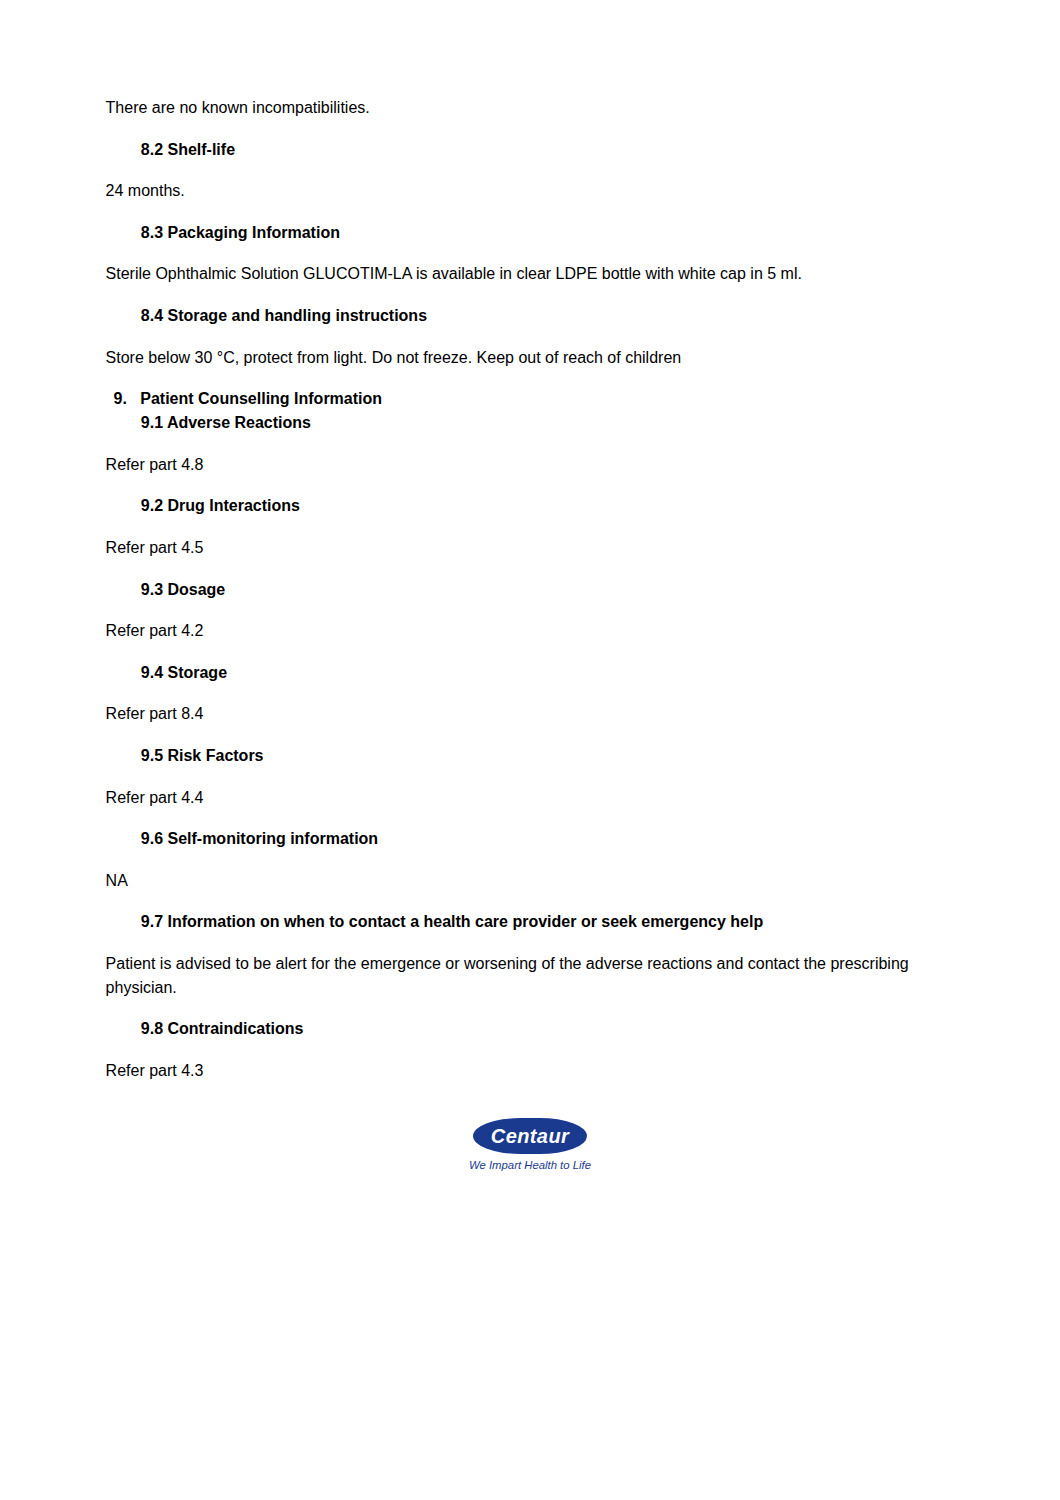There are no known incompatibilities.
8.2 Shelf-life
24 months.
8.3 Packaging Information
Sterile Ophthalmic Solution GLUCOTIM-LA is available in clear LDPE bottle with white cap in 5 ml.
8.4 Storage and handling instructions
Store below 30 °C, protect from light. Do not freeze. Keep out of reach of children
9. Patient Counselling Information
9.1 Adverse Reactions
Refer part 4.8
9.2 Drug Interactions
Refer part 4.5
9.3 Dosage
Refer part 4.2
9.4 Storage
Refer part 8.4
9.5 Risk Factors
Refer part 4.4
9.6 Self-monitoring information
NA
9.7 Information on when to contact a health care provider or seek emergency help
Patient is advised to be alert for the emergence or worsening of the adverse reactions and contact the prescribing physician.
9.8 Contraindications
Refer part 4.3
Centaur
We Impart Health to Life